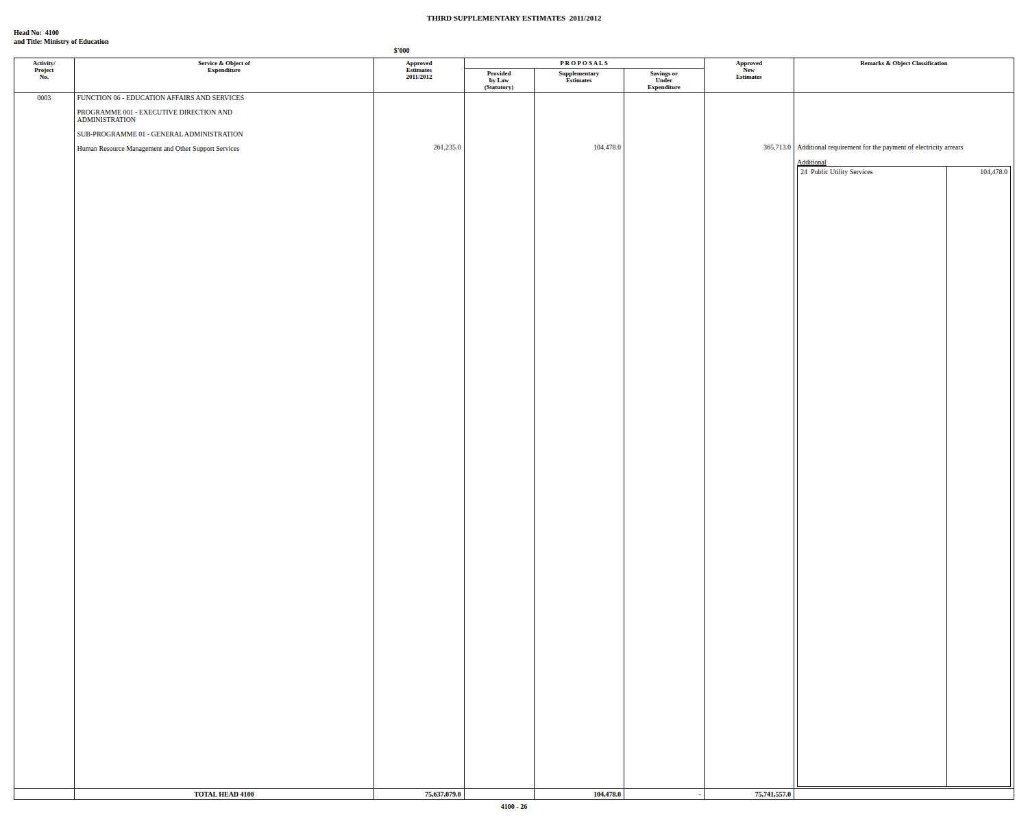THIRD SUPPLEMENTARY ESTIMATES 2011/2012
Head No: 4100
and Title: Ministry of Education
$'000
| Activity/ Project No. | Service & Object of Expenditure | Approved Estimates 2011/2012 | P R O P O S A L S | Approved New Estimates | Remarks & Object Classification |
| --- | --- | --- | --- | --- | --- |
| Provided by Law (Statutory) | Supplementary Estimates | Savings or Under Expenditure |
| 0003 | FUNCTION 06 - EDUCATION AFFAIRS AND SERVICES PROGRAMME 001 - EXECUTIVE DIRECTION AND ADMINISTRATION SUB-PROGRAMME 01 - GENERAL ADMINISTRATION Human Resource Management and Other Support Services | 261,235.0 | | 104,478.0 | | 365,713.0 | Additional requirement for the payment of electricity arrears Additional / 24 Public Utility Services / 104,478.0 / |
| | TOTAL HEAD 4100 | 75,637,079.0 | | 104,478.0 | - | 75,741,557.0 | |
4100 - 26